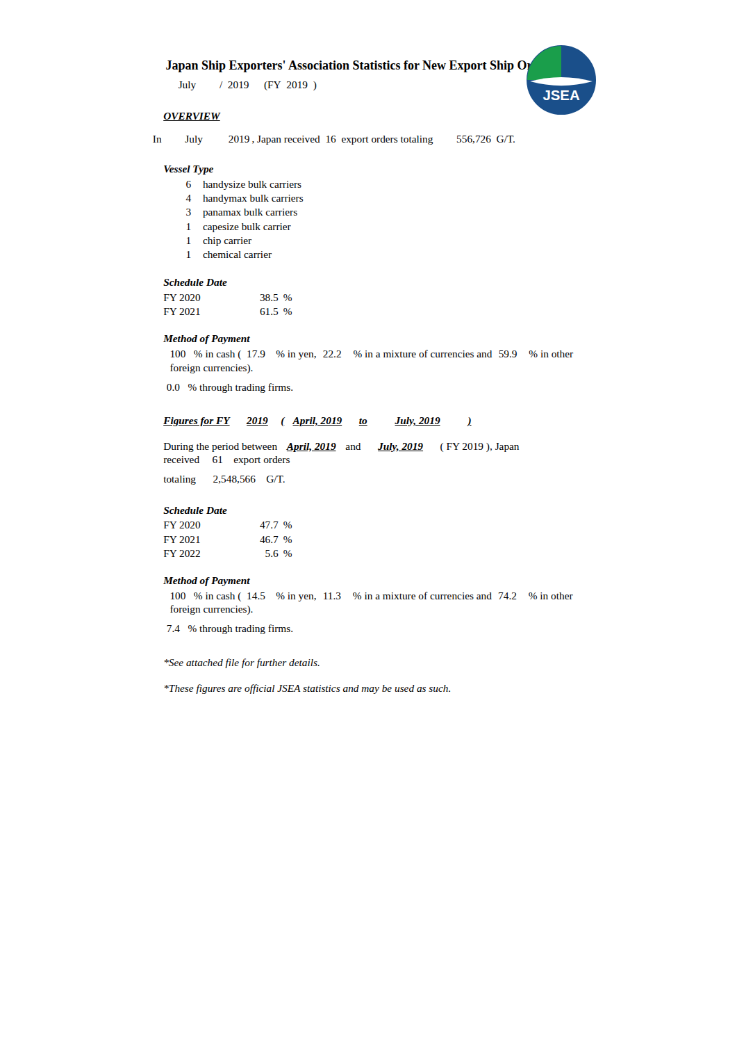JSEA
Japan Ship Exporters' Association Statistics for New Export Ship Orders
July/2019(FY 2019 )
OVERVIEW
In July 2019, Japan received16export orders totaling556,726 G/T.
Vessel Type
| 6 | handysize bulk carriers |
| 4 | handymax bulk carriers |
| 3 | panamax bulk carriers |
| 1 | capesize bulk carrier |
| 1 | chip carrier |
| 1 | chemical carrier |
Schedule Date
| FY 2020 | 38.5 | % |
| FY 2021 | 61.5 | % |
Method of Payment
100 % in cash (17.9 % in yen,22.2 % in a mixture of currencies and59.9 % in other foreign currencies).
0.0 % through trading firms.
Figures for FY 2019(April, 2019 to July, 2019)
During the period betweenApril, 2019andJuly, 2019( FY 2019 ), Japan received 61 export orders
totaling2,548,566 G/T.
Schedule Date
| FY 2020 | 47.7 | % |
| FY 2021 | 46.7 | % |
| FY 2022 | 5.6 | % |
Method of Payment
100 % in cash (14.5 % in yen,11.3 % in a mixture of currencies and74.2 % in other foreign currencies).
7.4 % through trading firms.
*See attached file for further details.
*These figures are official JSEA statistics and may be used as such.